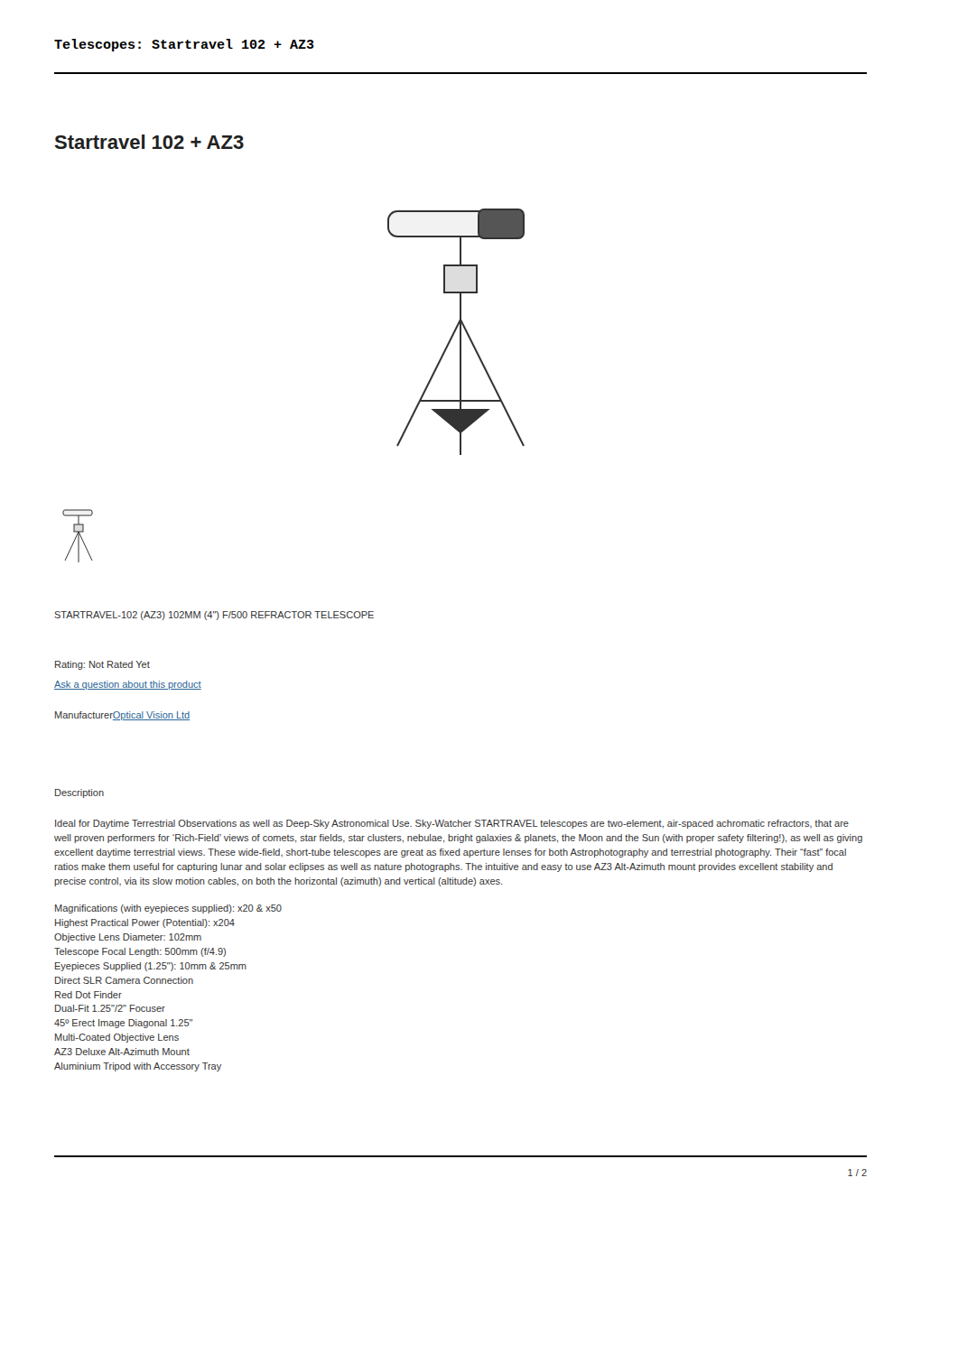Telescopes: Startravel 102 + AZ3
Startravel 102 + AZ3
STARTRAVEL-102 (AZ3) 102MM (4") F/500 REFRACTOR TELESCOPE
Rating: Not Rated Yet
Ask a question about this product
ManufacturerOptical Vision Ltd
Description
Ideal for Daytime Terrestrial Observations as well as Deep-Sky Astronomical Use. Sky-Watcher STARTRAVEL telescopes are two-element, air-spaced achromatic refractors, that are well proven performers for ‘Rich-Field’ views of comets, star fields, star clusters, nebulae, bright galaxies & planets, the Moon and the Sun (with proper safety filtering!), as well as giving excellent daytime terrestrial views. These wide-field, short-tube telescopes are great as fixed aperture lenses for both Astrophotography and terrestrial photography. Their “fast” focal ratios make them useful for capturing lunar and solar eclipses as well as nature photographs. The intuitive and easy to use AZ3 Alt-Azimuth mount provides excellent stability and precise control, via its slow motion cables, on both the horizontal (azimuth) and vertical (altitude) axes.
Magnifications (with eyepieces supplied): x20 & x50
Highest Practical Power (Potential): x204
Objective Lens Diameter: 102mm
Telescope Focal Length: 500mm (f/4.9)
Eyepieces Supplied (1.25"): 10mm & 25mm
Direct SLR Camera Connection
Red Dot Finder
Dual-Fit 1.25"/2" Focuser
45º Erect Image Diagonal 1.25"
Multi-Coated Objective Lens
AZ3 Deluxe Alt-Azimuth Mount
Aluminium Tripod with Accessory Tray
1 / 2